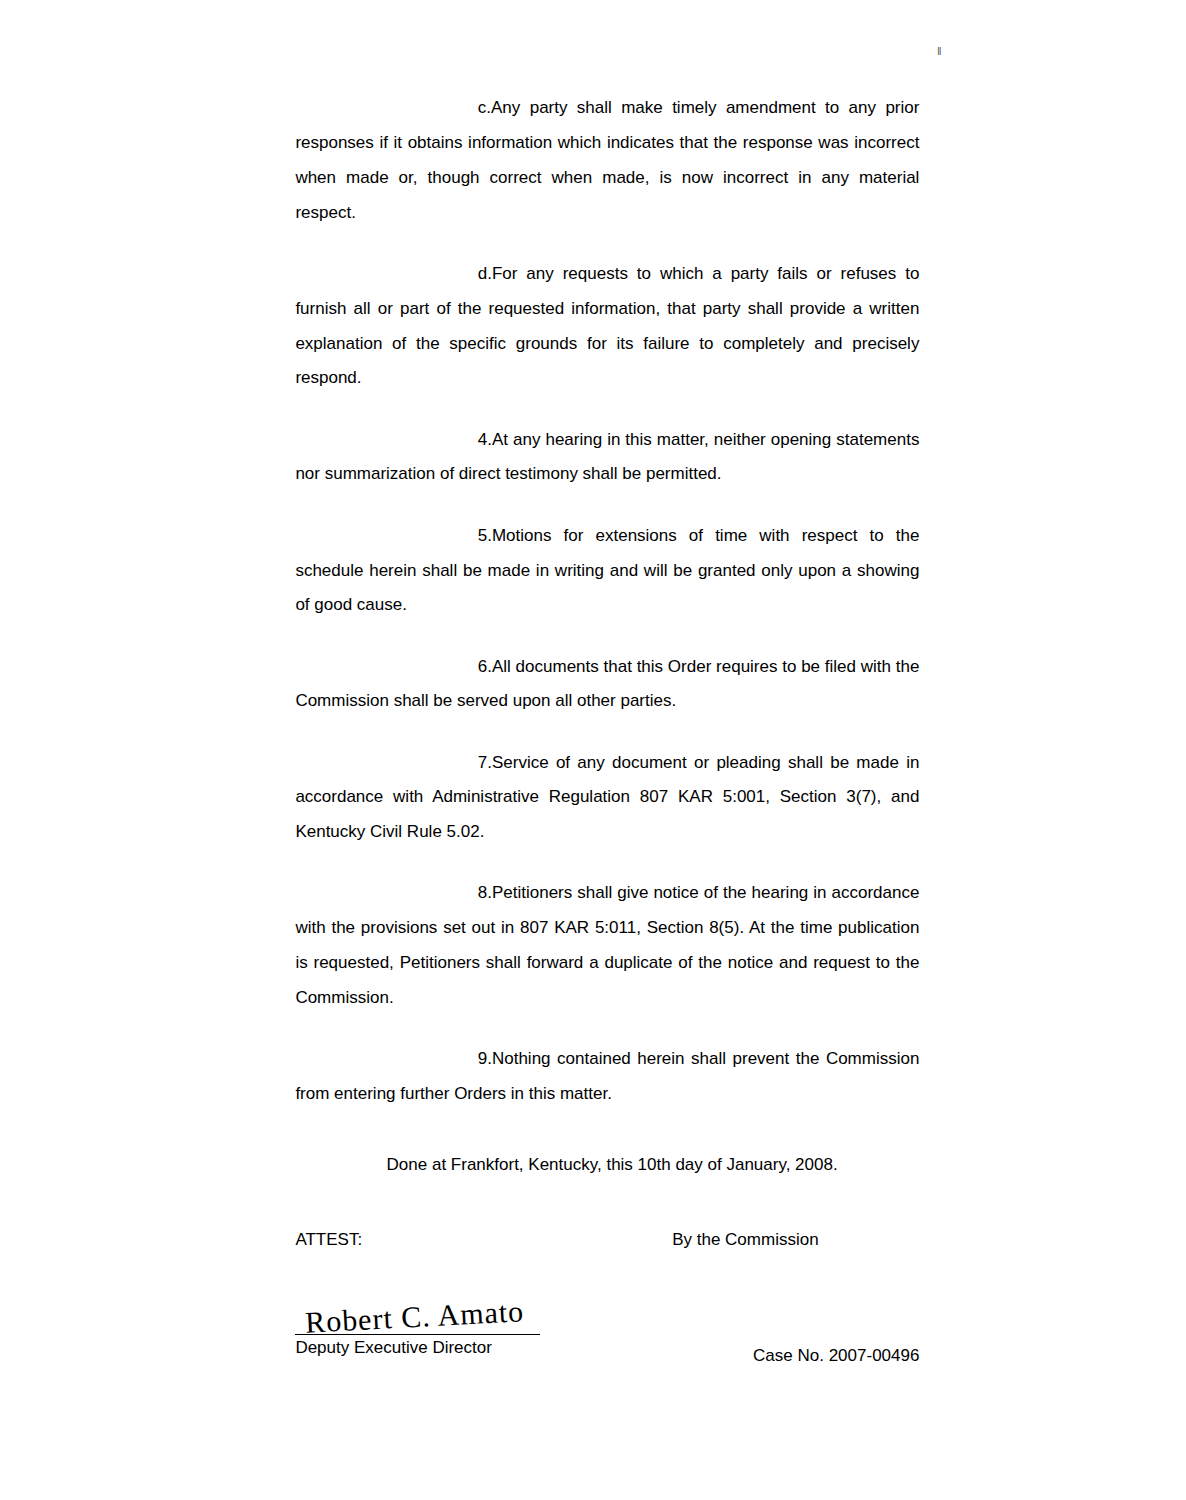‖
c. Any party shall make timely amendment to any prior responses if it obtains information which indicates that the response was incorrect when made or, though correct when made, is now incorrect in any material respect.
d. For any requests to which a party fails or refuses to furnish all or part of the requested information, that party shall provide a written explanation of the specific grounds for its failure to completely and precisely respond.
4. At any hearing in this matter, neither opening statements nor summarization of direct testimony shall be permitted.
5. Motions for extensions of time with respect to the schedule herein shall be made in writing and will be granted only upon a showing of good cause.
6. All documents that this Order requires to be filed with the Commission shall be served upon all other parties.
7. Service of any document or pleading shall be made in accordance with Administrative Regulation 807 KAR 5:001, Section 3(7), and Kentucky Civil Rule 5.02.
8. Petitioners shall give notice of the hearing in accordance with the provisions set out in 807 KAR 5:011, Section 8(5). At the time publication is requested, Petitioners shall forward a duplicate of the notice and request to the Commission.
9. Nothing contained herein shall prevent the Commission from entering further Orders in this matter.
Done at Frankfort, Kentucky, this 10th day of January, 2008.
ATTEST:
By the Commission
Robert C. Amato
Deputy Executive Director
Case No. 2007-00496